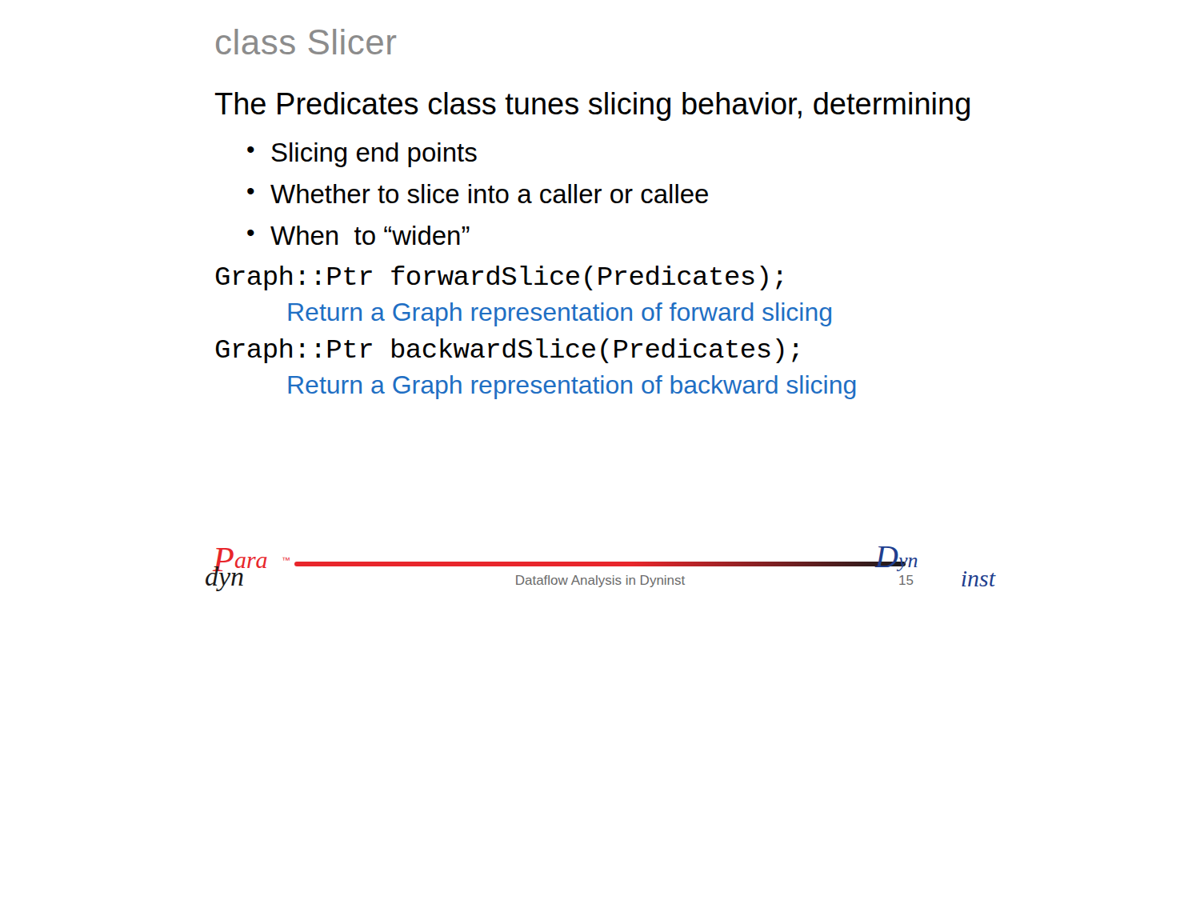class Slicer
The Predicates class tunes slicing behavior, determining
Slicing end points
Whether to slice into a caller or callee
When to “widen”
Graph::Ptr forwardSlice(Predicates);
Return a Graph representation of forward slicing
Graph::Ptr backwardSlice(Predicates);
Return a Graph representation of backward slicing
Dataflow Analysis in Dyninst
15
Para ™ dyn
Dyn inst